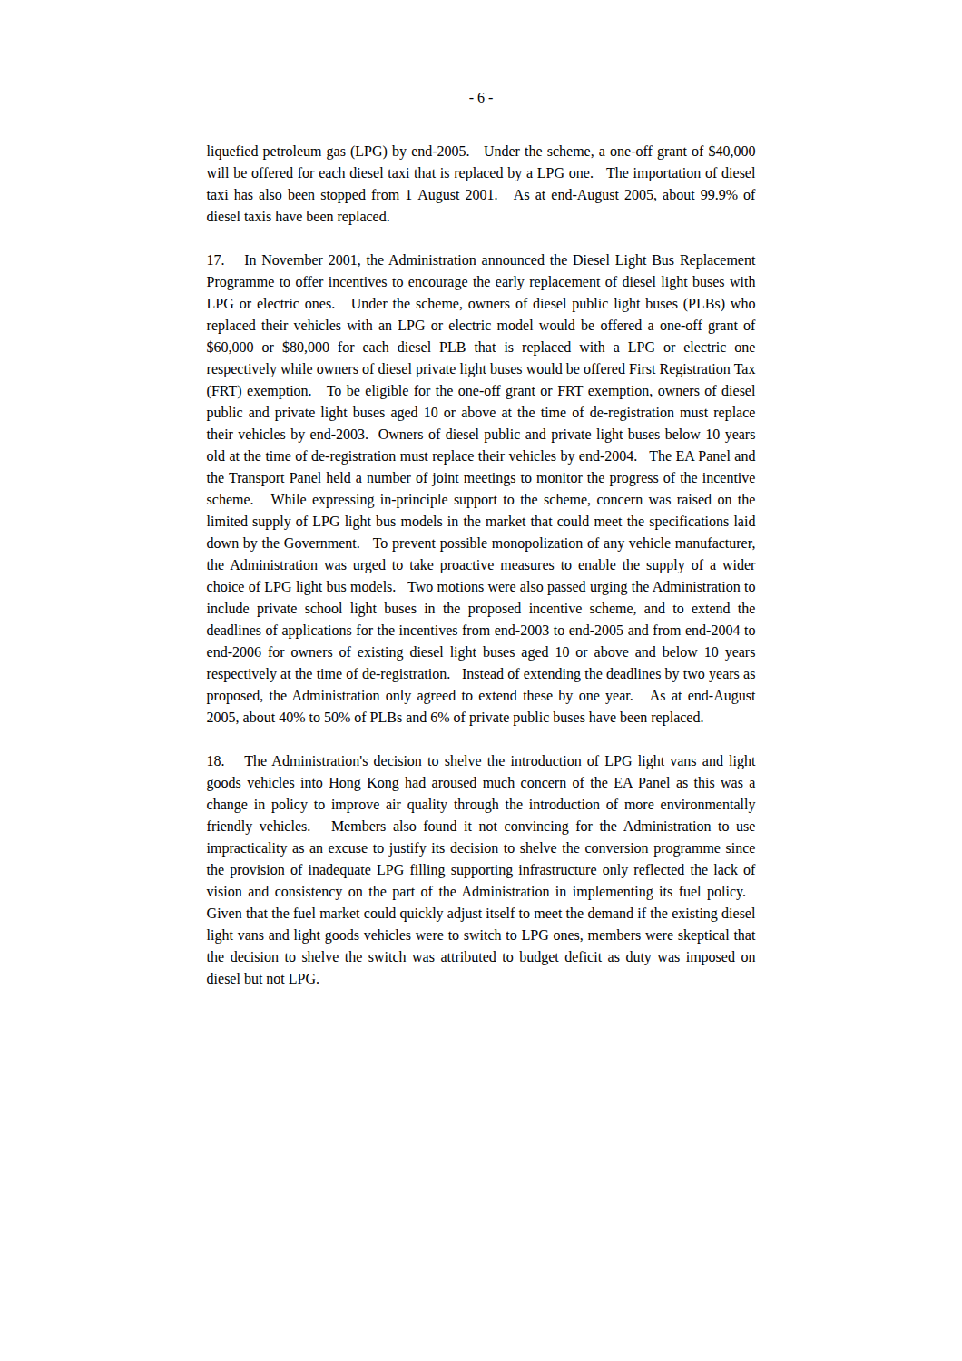- 6 -
liquefied petroleum gas (LPG) by end-2005. Under the scheme, a one-off grant of $40,000 will be offered for each diesel taxi that is replaced by a LPG one. The importation of diesel taxi has also been stopped from 1 August 2001. As at end-August 2005, about 99.9% of diesel taxis have been replaced.
17. In November 2001, the Administration announced the Diesel Light Bus Replacement Programme to offer incentives to encourage the early replacement of diesel light buses with LPG or electric ones. Under the scheme, owners of diesel public light buses (PLBs) who replaced their vehicles with an LPG or electric model would be offered a one-off grant of $60,000 or $80,000 for each diesel PLB that is replaced with a LPG or electric one respectively while owners of diesel private light buses would be offered First Registration Tax (FRT) exemption. To be eligible for the one-off grant or FRT exemption, owners of diesel public and private light buses aged 10 or above at the time of de-registration must replace their vehicles by end-2003. Owners of diesel public and private light buses below 10 years old at the time of de-registration must replace their vehicles by end-2004. The EA Panel and the Transport Panel held a number of joint meetings to monitor the progress of the incentive scheme. While expressing in-principle support to the scheme, concern was raised on the limited supply of LPG light bus models in the market that could meet the specifications laid down by the Government. To prevent possible monopolization of any vehicle manufacturer, the Administration was urged to take proactive measures to enable the supply of a wider choice of LPG light bus models. Two motions were also passed urging the Administration to include private school light buses in the proposed incentive scheme, and to extend the deadlines of applications for the incentives from end-2003 to end-2005 and from end-2004 to end-2006 for owners of existing diesel light buses aged 10 or above and below 10 years respectively at the time of de-registration. Instead of extending the deadlines by two years as proposed, the Administration only agreed to extend these by one year. As at end-August 2005, about 40% to 50% of PLBs and 6% of private public buses have been replaced.
18. The Administration's decision to shelve the introduction of LPG light vans and light goods vehicles into Hong Kong had aroused much concern of the EA Panel as this was a change in policy to improve air quality through the introduction of more environmentally friendly vehicles. Members also found it not convincing for the Administration to use impracticality as an excuse to justify its decision to shelve the conversion programme since the provision of inadequate LPG filling supporting infrastructure only reflected the lack of vision and consistency on the part of the Administration in implementing its fuel policy. Given that the fuel market could quickly adjust itself to meet the demand if the existing diesel light vans and light goods vehicles were to switch to LPG ones, members were skeptical that the decision to shelve the switch was attributed to budget deficit as duty was imposed on diesel but not LPG.